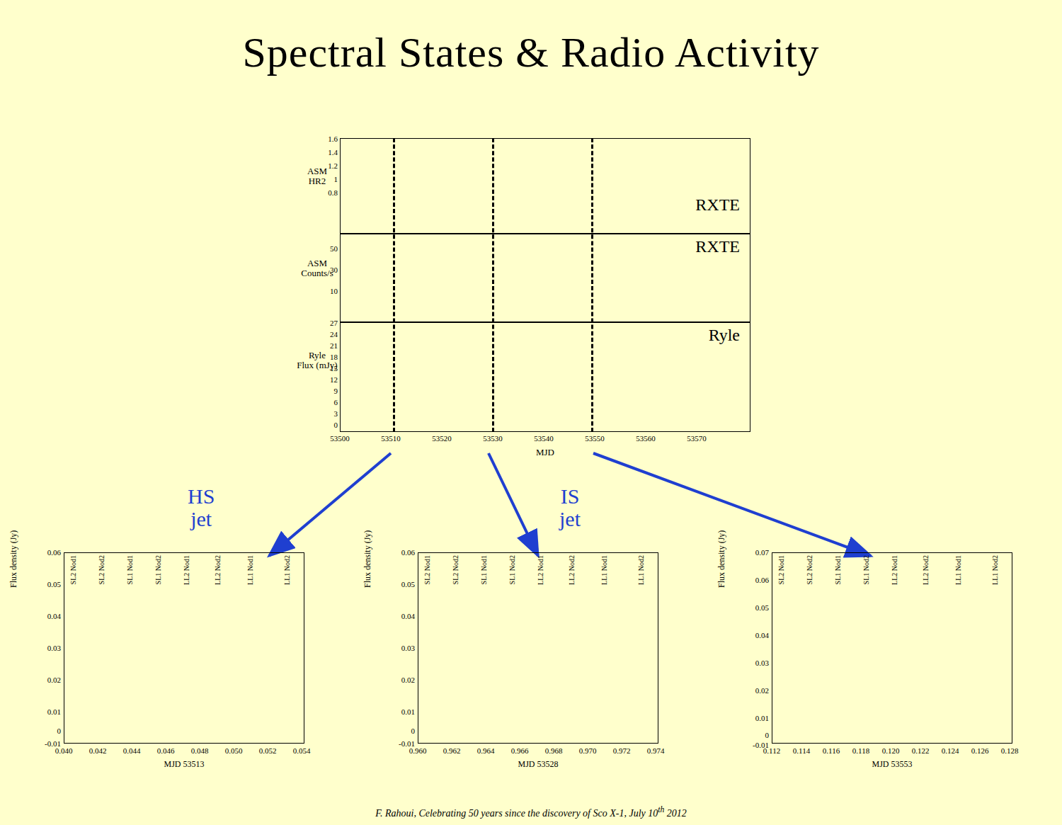Spectral States & Radio Activity
1.6 1.4 1.2 1 0.8 RXTE
ASM
HR2
50 30 10 RXTE
ASM
Counts/s
27 24 21 18 15 12 9 6 3 0 Ryle
Ryle
Flux (mJy)
53500 53510 53520 53530 53540 53550 53560 53570
MJD
HS
jet
IS
jet
Flux density (Jy)
0.06 0.05 0.04 0.03 0.02 0.01 0 -0.01
SL2 Nod1 SL2 Nod2 SL1 Nod1 SL1 Nod2 LL2 Nod1 LL2 Nod2 LL1 Nod1 LL1 Nod2
0.040 0.042 0.044 0.046 0.048 0.050 0.052 0.054
MJD 53513
Flux density (Jy)
0.06 0.05 0.04 0.03 0.02 0.01 0 -0.01
SL2 Nod1 SL2 Nod2 SL1 Nod1 SL1 Nod2 LL2 Nod1 LL2 Nod2 LL1 Nod1 LL1 Nod2
0.960 0.962 0.964 0.966 0.968 0.970 0.972 0.974
MJD 53528
Flux density (Jy)
0.07 0.06 0.05 0.04 0.03 0.02 0.01 0 -0.01
SL2 Nod1 SL2 Nod2 SL1 Nod1 SL1 Nod2 LL2 Nod1 LL2 Nod2 LL1 Nod1 LL1 Nod2
0.112 0.114 0.116 0.118 0.120 0.122 0.124 0.126 0.128
MJD 53553
F. Rahoui, Celebrating 50 years since the discovery of Sco X-1, July 10th 2012